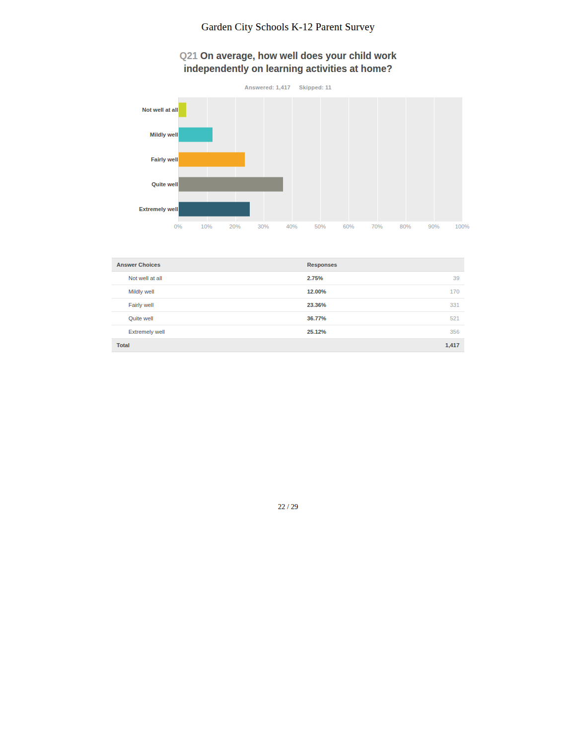Garden City Schools K-12 Parent Survey
Q21 On average, how well does your child work independently on learning activities at home?
Answered: 1,417 Skipped: 11
| Not well at all | |
| Mildly well | |
| Fairly well | |
| Quite well | |
| Extremely well | |
| | 0% 10% 20% 30% 40% 50% 60% 70% 80% 90% 100% |
| Answer Choices | Responses |
| --- | --- |
| Not well at all | 2.75% | 39 |
| Mildly well | 12.00% | 170 |
| Fairly well | 23.36% | 331 |
| Quite well | 36.77% | 521 |
| Extremely well | 25.12% | 356 |
| Total | | 1,417 |
22 / 29